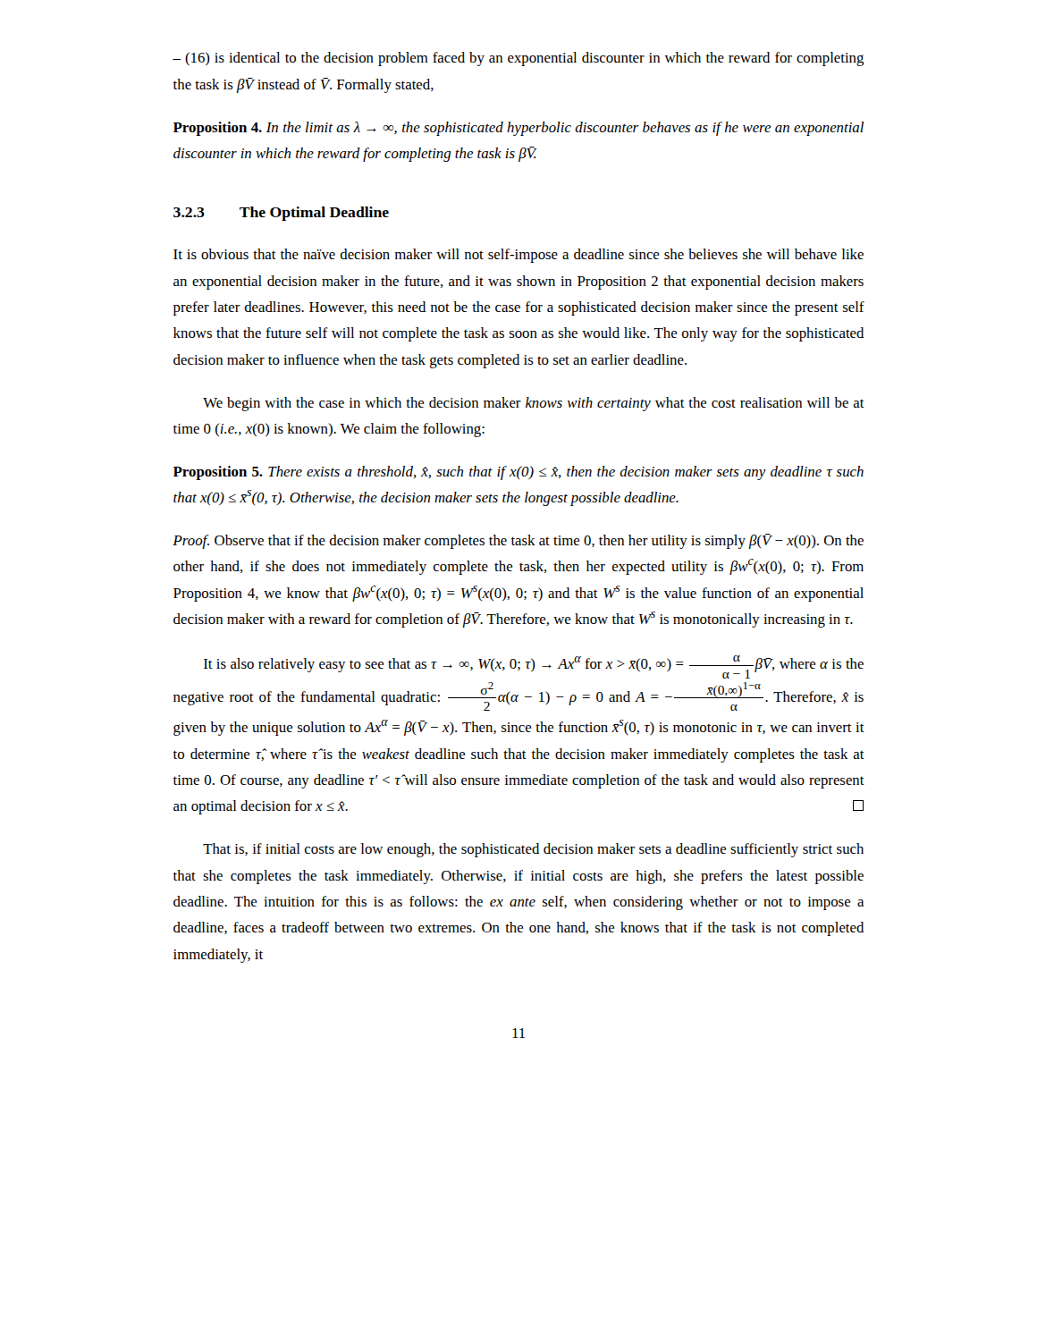– (16) is identical to the decision problem faced by an exponential discounter in which the reward for completing the task is βV̄ instead of V̄. Formally stated,
Proposition 4. In the limit as λ → ∞, the sophisticated hyperbolic discounter behaves as if he were an exponential discounter in which the reward for completing the task is βV̄.
3.2.3 The Optimal Deadline
It is obvious that the naïve decision maker will not self-impose a deadline since she believes she will behave like an exponential decision maker in the future, and it was shown in Proposition 2 that exponential decision makers prefer later deadlines. However, this need not be the case for a sophisticated decision maker since the present self knows that the future self will not complete the task as soon as she would like. The only way for the sophisticated decision maker to influence when the task gets completed is to set an earlier deadline.
We begin with the case in which the decision maker knows with certainty what the cost realisation will be at time 0 (i.e., x(0) is known). We claim the following:
Proposition 5. There exists a threshold, x̂, such that if x(0) ≤ x̂, then the decision maker sets any deadline τ such that x(0) ≤ x̄s(0, τ). Otherwise, the decision maker sets the longest possible deadline.
Proof. Observe that if the decision maker completes the task at time 0, then her utility is simply β(V̄ − x(0)). On the other hand, if she does not immediately complete the task, then her expected utility is βwc(x(0), 0; τ). From Proposition 4, we know that βwc(x(0), 0; τ) = Ws(x(0), 0; τ) and that Ws is the value function of an exponential decision maker with a reward for completion of βV̄. Therefore, we know that Ws is monotonically increasing in τ.
It is also relatively easy to see that as τ → ∞, W(x, 0; τ) → Axα for x > x̄(0, ∞) = αα − 1 βV̄, where α is the negative root of the fundamental quadratic: σ22 α(α − 1) − ρ = 0 and A = −x̄(0,∞)1−α α. Therefore, x̂ is given by the unique solution to Axα = β(V̄ − x). Then, since the function x̄s(0, τ) is monotonic in τ, we can invert it to determine τ̂, where τ̂ is the weakest deadline such that the decision maker immediately completes the task at time 0. Of course, any deadline τ′ < τ̂ will also ensure immediate completion of the task and would also represent an optimal decision for x ≤ x̂.
That is, if initial costs are low enough, the sophisticated decision maker sets a deadline sufficiently strict such that she completes the task immediately. Otherwise, if initial costs are high, she prefers the latest possible deadline. The intuition for this is as follows: the ex ante self, when considering whether or not to impose a deadline, faces a tradeoff between two extremes. On the one hand, she knows that if the task is not completed immediately, it
11